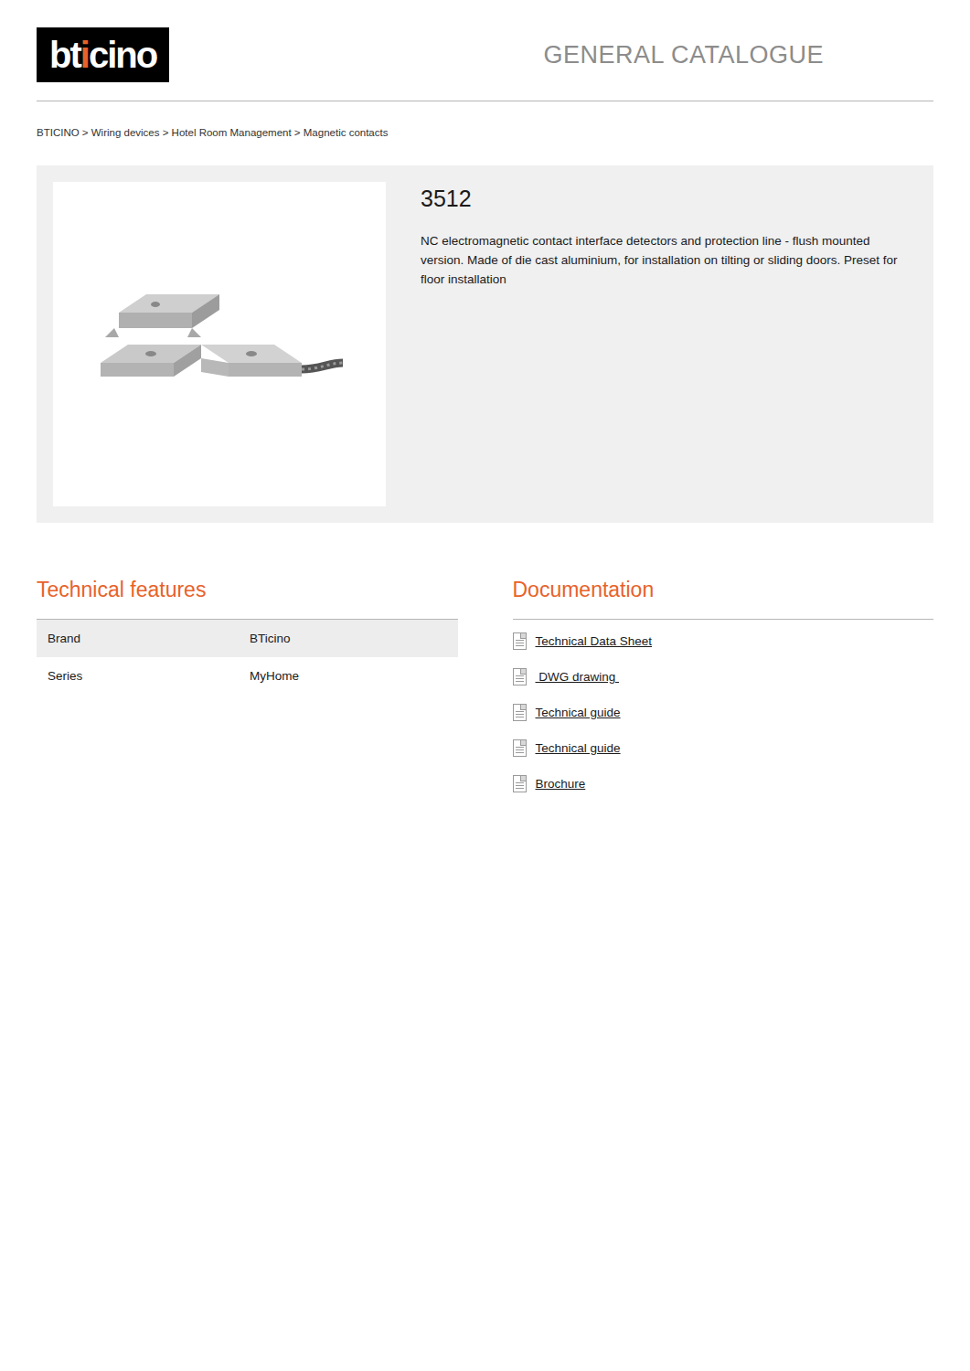bticino
GENERAL CATALOGUE
BTICINO > Wiring devices > Hotel Room Management > Magnetic contacts
3512
NC electromagnetic contact interface detectors and protection line - flush mounted version. Made of die cast aluminium, for installation on tilting or sliding doors. Preset for floor installation
Technical features
| Brand | BTicino |
| Series | MyHome |
Documentation
Technical Data Sheet
DWG drawing
Technical guide
Technical guide
Brochure